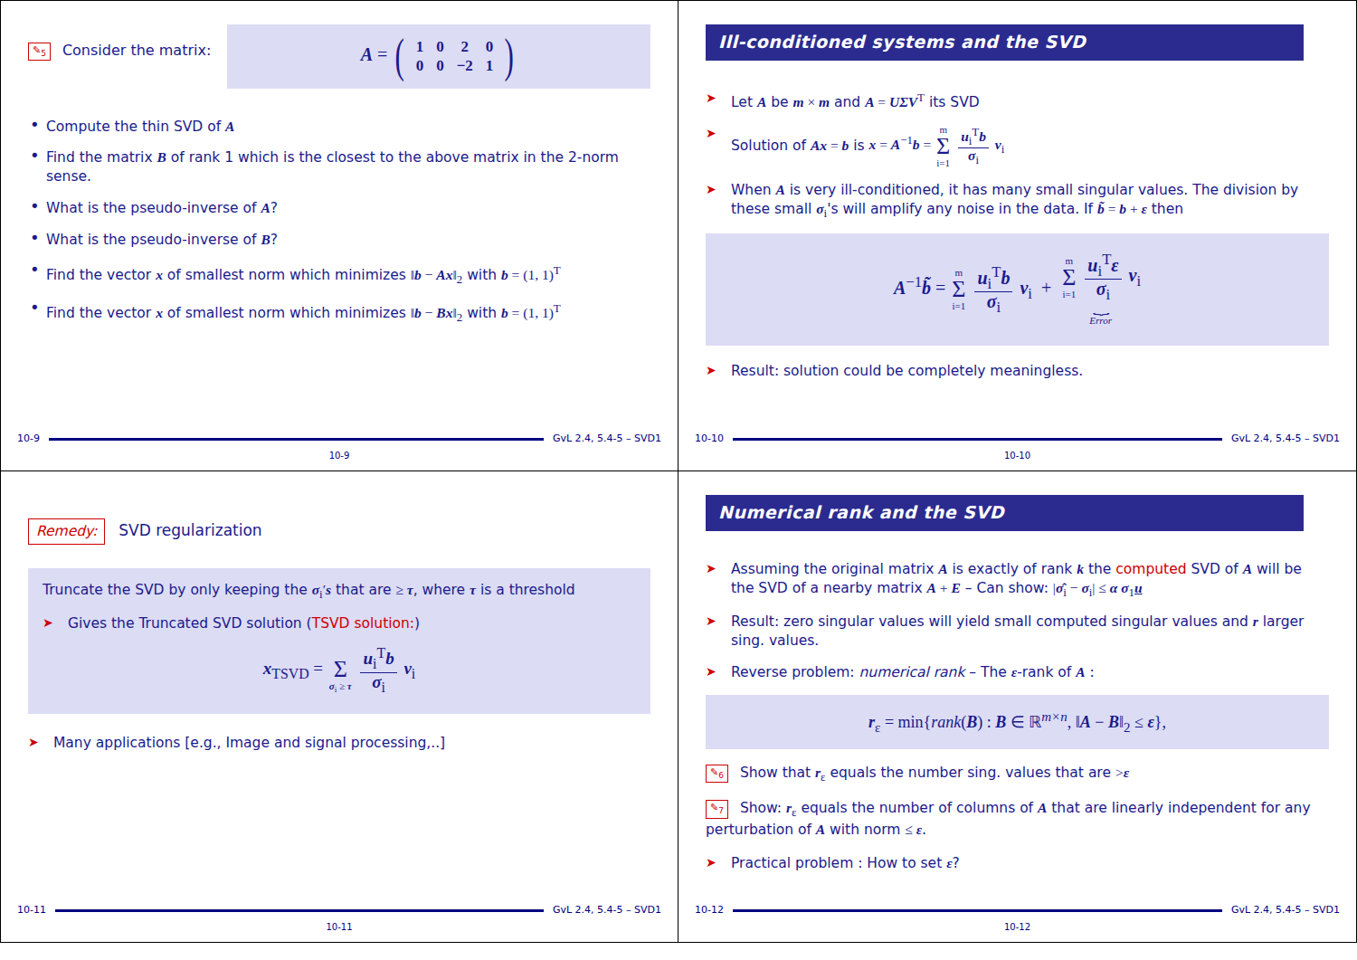✎5 Consider the matrix:
A = (
| 1 | 0 | 2 | 0 |
| 0 | 0 | −2 | 1 |
)
Compute the thin SVD of A
Find the matrix B of rank 1 which is the closest to the above matrix in the 2-norm sense.
What is the pseudo-inverse of A?
What is the pseudo-inverse of B?
Find the vector x of smallest norm which minimizes ‖b − Ax‖2 with b = (1, 1)T
Find the vector x of smallest norm which minimizes ‖b − Bx‖2 with b = (1, 1)T
10-9 GvL 2.4, 5.4-5 – SVD1
10-9
Ill-conditioned systems and the SVD
Let A be m × m and A = UΣVT its SVD
Solution of Ax = b is x = A−1b = mΣi=1 uiTb σi vi
When A is very ill-conditioned, it has many small singular values. The division by these small σi's will amplify any noise in the data. If b̃ = b + ε then
A−1b̃ = mΣi=1 uiTb σi vi + mΣi=1 uiTε σi vi ⏟ Error
Result: solution could be completely meaningless.
10-10 GvL 2.4, 5.4-5 – SVD1
10-10
Remedy: SVD regularization
Truncate the SVD by only keeping the σi′s that are ≥ τ, where τ is a threshold
Gives the Truncated SVD solution (TSVD solution:)
xTSVD = Σσi ≥ τ uiTb σi vi
Many applications [e.g., Image and signal processing,..]
10-11 GvL 2.4, 5.4-5 – SVD1
10-11
Numerical rank and the SVD
Assuming the original matrix A is exactly of rank k the computed SVD of A will be the SVD of a nearby matrix A + E – Can show: |σ̂i − σi| ≤ α σ1u
Result: zero singular values will yield small computed singular values and r larger sing. values.
Reverse problem: numerical rank – The ε-rank of A :
rε = min{rank(B) : B ∈ ℝm×n, ‖A − B‖2 ≤ ε},
✎6 Show that rε equals the number sing. values that are >ε
✎7 Show: rε equals the number of columns of A that are linearly independent for any perturbation of A with norm ≤ ε.
Practical problem : How to set ε?
10-12 GvL 2.4, 5.4-5 – SVD1
10-12